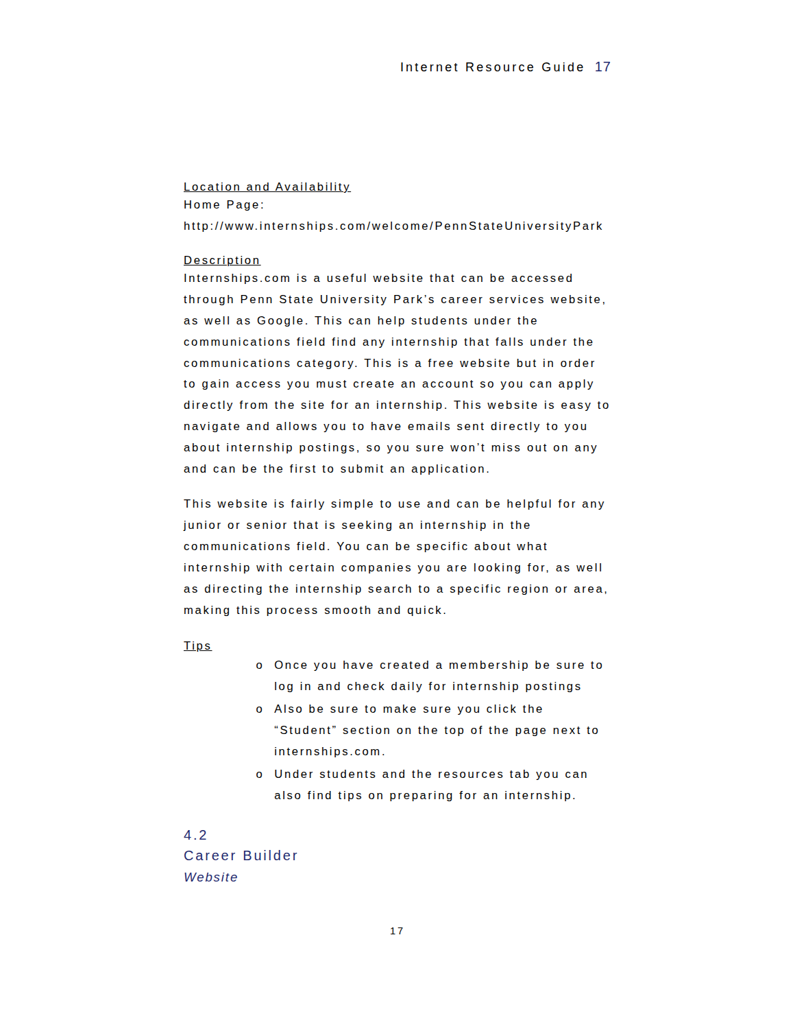Internet Resource Guide 17
Location and Availability
Home Page:
http://www.internships.com/welcome/PennStateUniversityPark
Description
Internships.com is a useful website that can be accessed through Penn State University Park’s career services website, as well as Google. This can help students under the communications field find any internship that falls under the communications category. This is a free website but in order to gain access you must create an account so you can apply directly from the site for an internship. This website is easy to navigate and allows you to have emails sent directly to you about internship postings, so you sure won’t miss out on any and can be the first to submit an application.
This website is fairly simple to use and can be helpful for any junior or senior that is seeking an internship in the communications field. You can be specific about what internship with certain companies you are looking for, as well as directing the internship search to a specific region or area, making this process smooth and quick.
Tips
Once you have created a membership be sure to log in and check daily for internship postings
Also be sure to make sure you click the “Student” section on the top of the page next to internships.com.
Under students and the resources tab you can also find tips on preparing for an internship.
4.2
Career Builder
Website
17